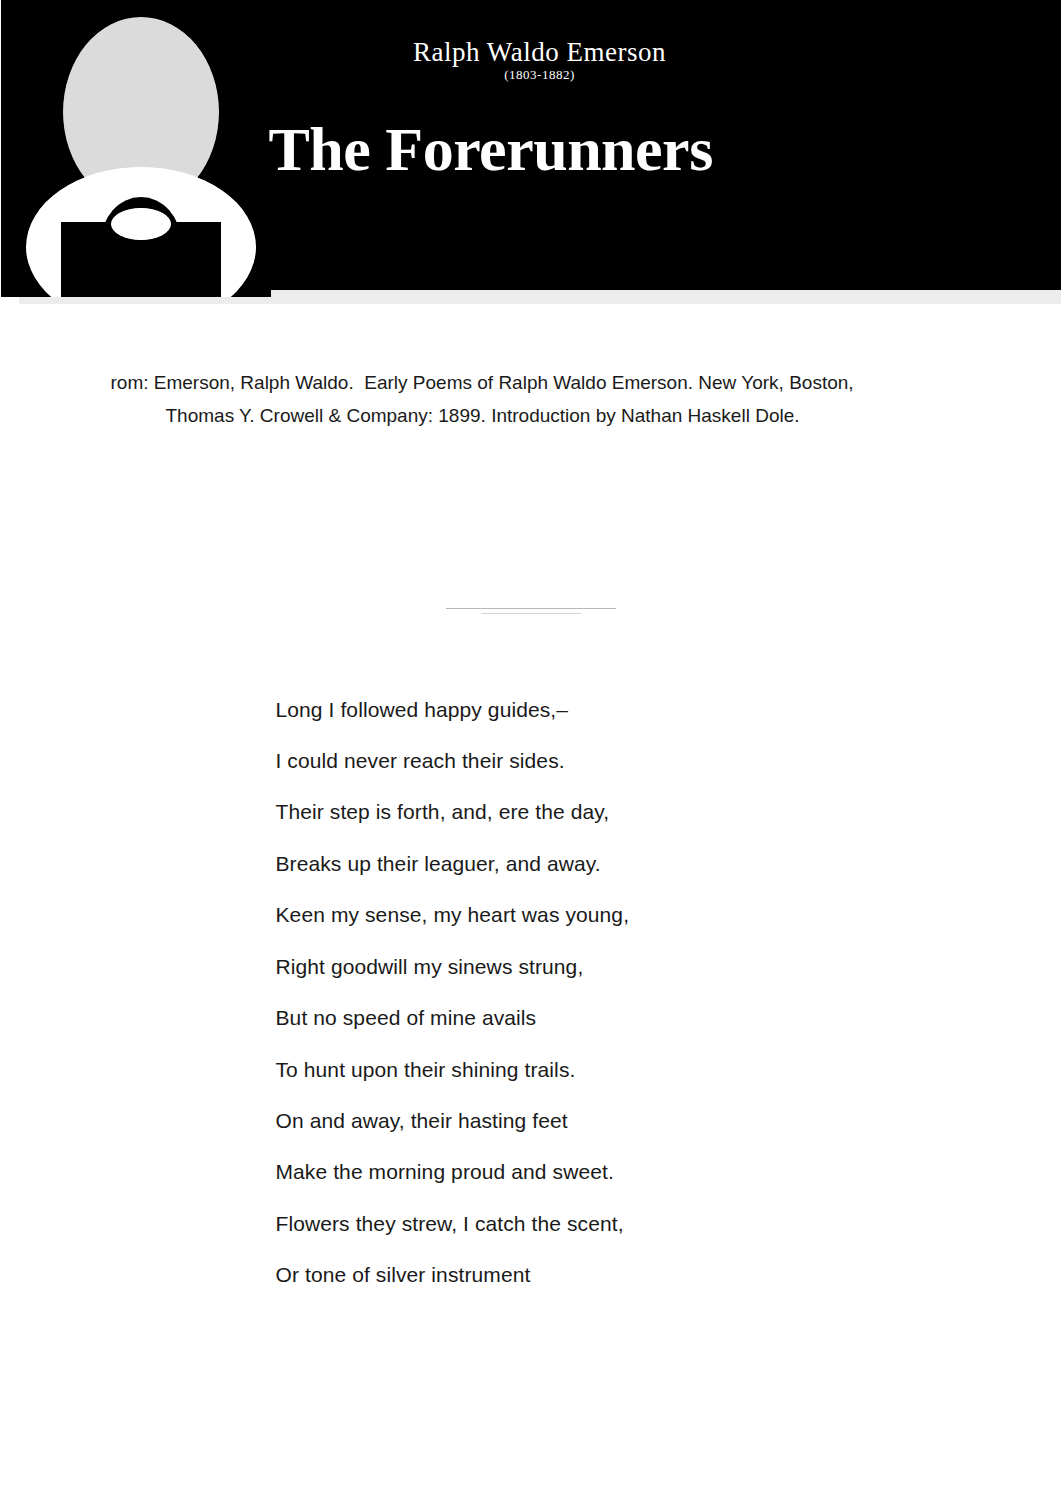Ralph Waldo Emerson (1803-1882)
The Forerunners
rom: Emerson, Ralph Waldo. Early Poems of Ralph Waldo Emerson. New York, Boston, Thomas Y. Crowell & Company: 1899. Introduction by Nathan Haskell Dole.
Long I followed happy guides,–
I could never reach their sides.
Their step is forth, and, ere the day,
Breaks up their leaguer, and away.
Keen my sense, my heart was young,
Right goodwill my sinews strung,
But no speed of mine avails
To hunt upon their shining trails.
On and away, their hasting feet
Make the morning proud and sweet.
Flowers they strew, I catch the scent,
Or tone of silver instrument